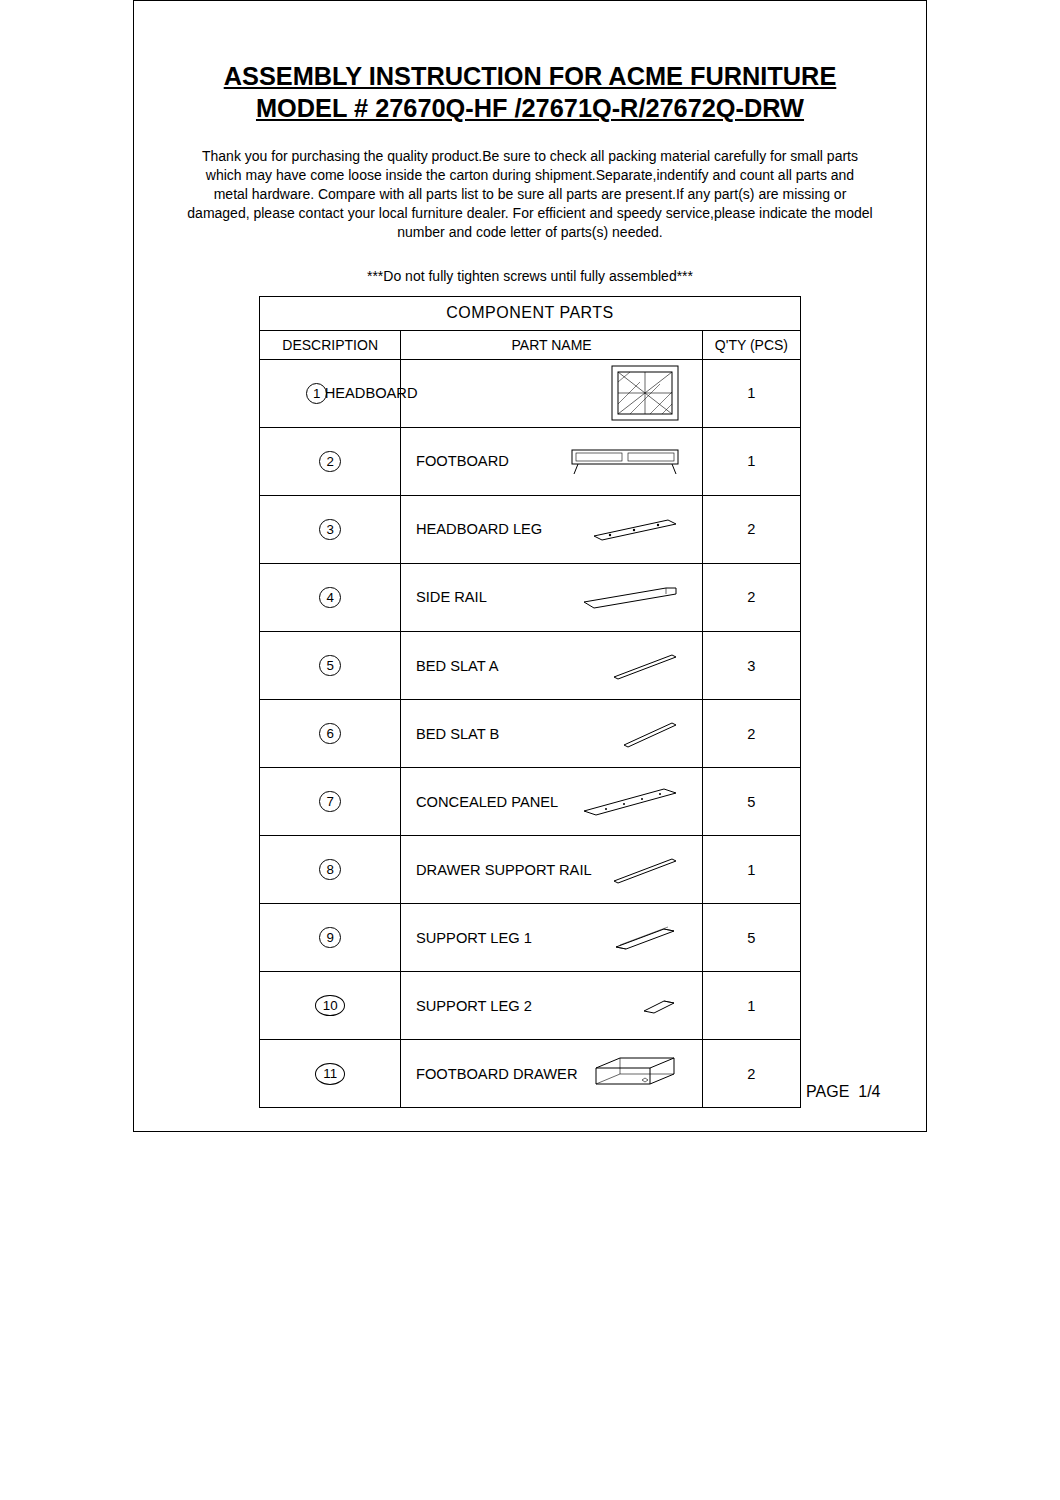ASSEMBLY INSTRUCTION FOR ACME FURNITURE
MODEL # 27670Q-HF /27671Q-R/27672Q-DRW
Thank you for purchasing the quality product.Be sure to check all packing material carefully for small parts which may have come loose inside the carton during shipment.Separate,indentify and count all parts and metal hardware. Compare with all parts list to be sure all parts are present.If any part(s) are missing or damaged, please contact your local furniture dealer. For efficient and speedy service,please indicate the model number and code letter of parts(s) needed.
***Do not fully tighten screws until fully assembled***
COMPONENT PARTS
| DESCRIPTION | PART NAME | Q'TY (PCS) |
| --- | --- | --- |
| 1 HEADBOARD | | 1 |
| 2 | FOOTBOARD | 1 |
| 3 | HEADBOARD LEG | 2 |
| 4 | SIDE RAIL | 2 |
| 5 | BED SLAT A | 3 |
| 6 | BED SLAT B | 2 |
| 7 | CONCEALED PANEL | 5 |
| 8 | DRAWER SUPPORT RAIL | 1 |
| 9 | SUPPORT LEG 1 | 5 |
| 10 | SUPPORT LEG 2 | 1 |
| 11 | FOOTBOARD DRAWER | 2 |
PAGE 1/4